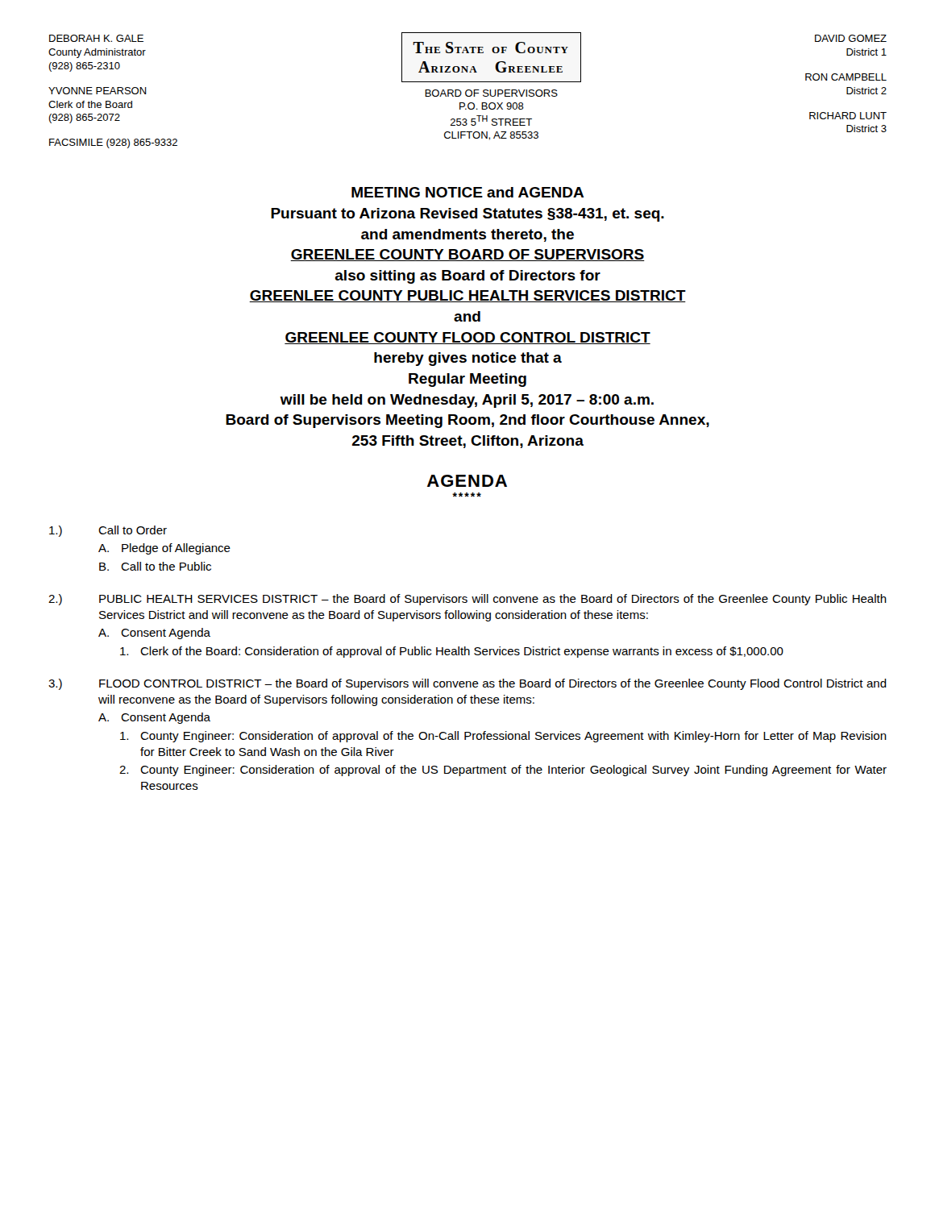DEBORAH K. GALE
County Administrator
(928) 865-2310
YVONNE PEARSON
Clerk of the Board
(928) 865-2072
FACSIMILE (928) 865-9332
THE STATE OF COUNTY
ARIZONA GREENLEE
BOARD OF SUPERVISORS
P.O. BOX 908
253 5TH STREET
CLIFTON, AZ 85533
DAVID GOMEZ
District 1
RON CAMPBELL
District 2
RICHARD LUNT
District 3
MEETING NOTICE and AGENDA
Pursuant to Arizona Revised Statutes §38-431, et. seq.
and amendments thereto, the
GREENLEE COUNTY BOARD OF SUPERVISORS
also sitting as Board of Directors for
GREENLEE COUNTY PUBLIC HEALTH SERVICES DISTRICT
and
GREENLEE COUNTY FLOOD CONTROL DISTRICT
hereby gives notice that a
Regular Meeting
will be held on Wednesday, April 5, 2017 – 8:00 a.m.
Board of Supervisors Meeting Room, 2nd floor Courthouse Annex,
253 Fifth Street, Clifton, Arizona
AGENDA
*****
1.)
Call to Order
A. Pledge of Allegiance
B. Call to the Public
2.)
PUBLIC HEALTH SERVICES DISTRICT – the Board of Supervisors will convene as the Board of Directors of the Greenlee County Public Health Services District and will reconvene as the Board of Supervisors following consideration of these items:
A. Consent Agenda
1. Clerk of the Board: Consideration of approval of Public Health Services District expense warrants in excess of $1,000.00
3.)
FLOOD CONTROL DISTRICT – the Board of Supervisors will convene as the Board of Directors of the Greenlee County Flood Control District and will reconvene as the Board of Supervisors following consideration of these items:
A. Consent Agenda
1. County Engineer: Consideration of approval of the On-Call Professional Services Agreement with Kimley-Horn for Letter of Map Revision for Bitter Creek to Sand Wash on the Gila River
2. County Engineer: Consideration of approval of the US Department of the Interior Geological Survey Joint Funding Agreement for Water Resources